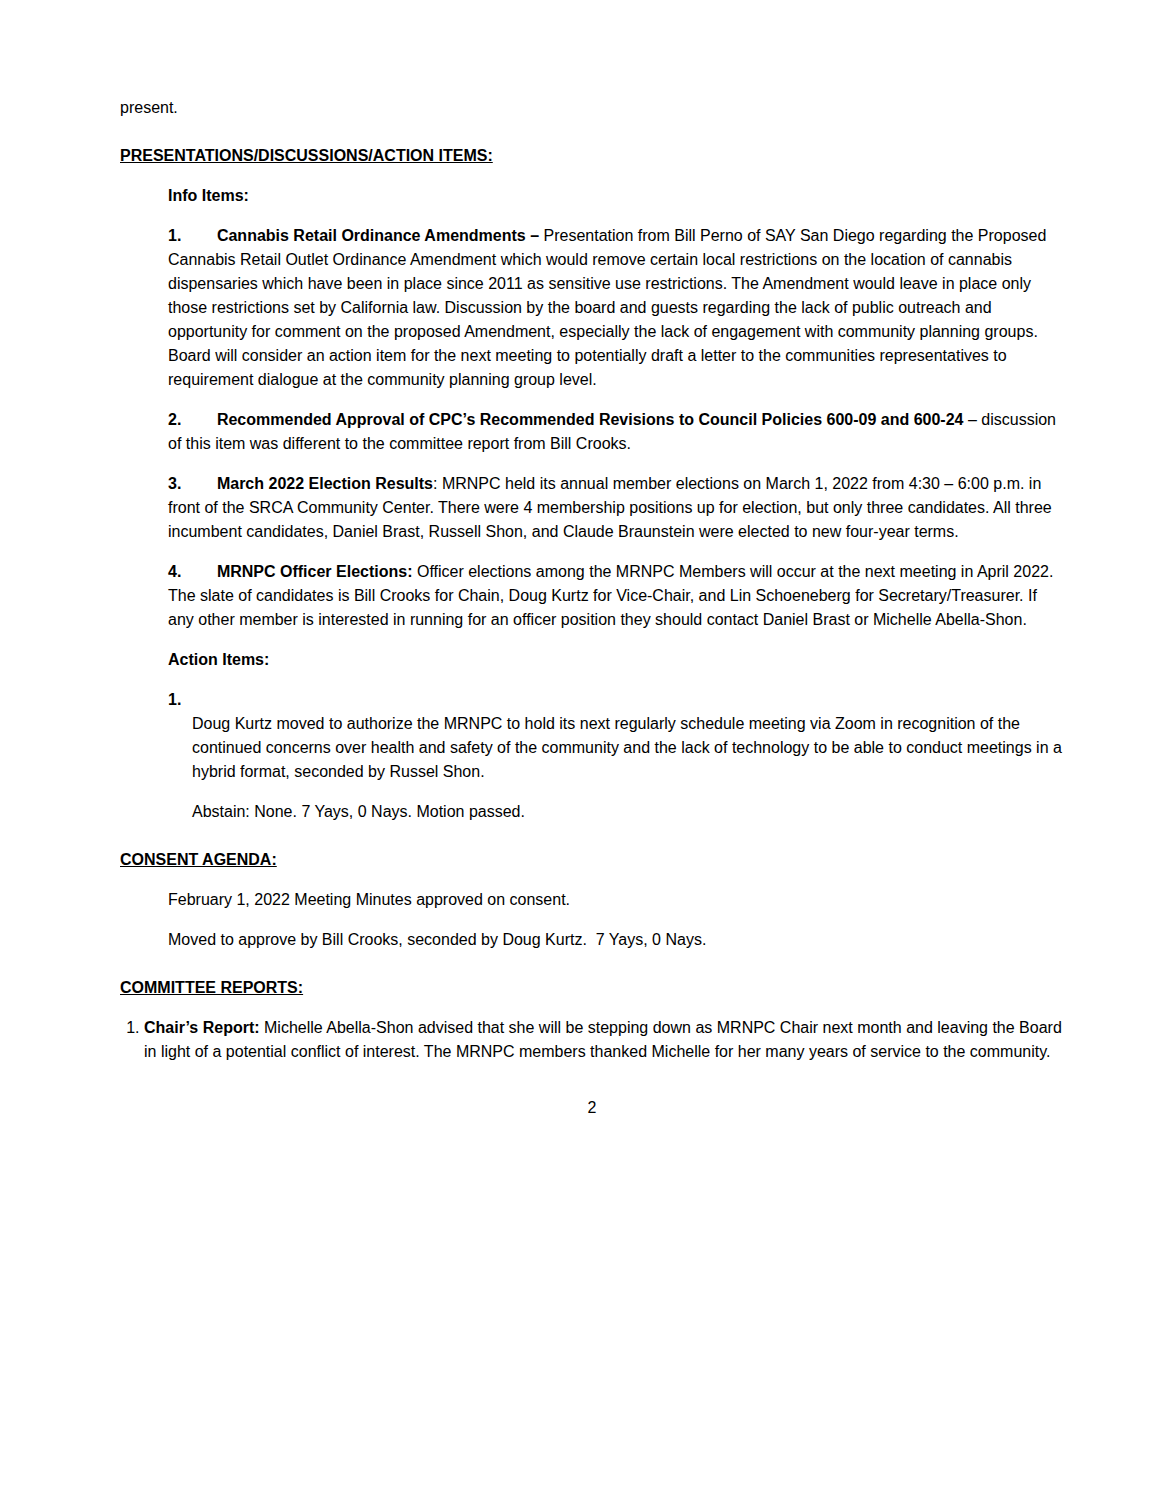present.
PRESENTATIONS/DISCUSSIONS/ACTION ITEMS:
Info Items:
1. Cannabis Retail Ordinance Amendments – Presentation from Bill Perno of SAY San Diego regarding the Proposed Cannabis Retail Outlet Ordinance Amendment which would remove certain local restrictions on the location of cannabis dispensaries which have been in place since 2011 as sensitive use restrictions. The Amendment would leave in place only those restrictions set by California law. Discussion by the board and guests regarding the lack of public outreach and opportunity for comment on the proposed Amendment, especially the lack of engagement with community planning groups. Board will consider an action item for the next meeting to potentially draft a letter to the communities representatives to requirement dialogue at the community planning group level.
2. Recommended Approval of CPC’s Recommended Revisions to Council Policies 600-09 and 600-24 – discussion of this item was different to the committee report from Bill Crooks.
3. March 2022 Election Results: MRNPC held its annual member elections on March 1, 2022 from 4:30 – 6:00 p.m. in front of the SRCA Community Center. There were 4 membership positions up for election, but only three candidates. All three incumbent candidates, Daniel Brast, Russell Shon, and Claude Braunstein were elected to new four-year terms.
4. MRNPC Officer Elections: Officer elections among the MRNPC Members will occur at the next meeting in April 2022. The slate of candidates is Bill Crooks for Chain, Doug Kurtz for Vice-Chair, and Lin Schoeneberg for Secretary/Treasurer. If any other member is interested in running for an officer position they should contact Daniel Brast or Michelle Abella-Shon.
Action Items:
1.
Doug Kurtz moved to authorize the MRNPC to hold its next regularly schedule meeting via Zoom in recognition of the continued concerns over health and safety of the community and the lack of technology to be able to conduct meetings in a hybrid format, seconded by Russel Shon.
Abstain: None. 7 Yays, 0 Nays. Motion passed.
CONSENT AGENDA:
February 1, 2022 Meeting Minutes approved on consent.
Moved to approve by Bill Crooks, seconded by Doug Kurtz. 7 Yays, 0 Nays.
COMMITTEE REPORTS:
Chair’s Report: Michelle Abella-Shon advised that she will be stepping down as MRNPC Chair next month and leaving the Board in light of a potential conflict of interest. The MRNPC members thanked Michelle for her many years of service to the community.
2